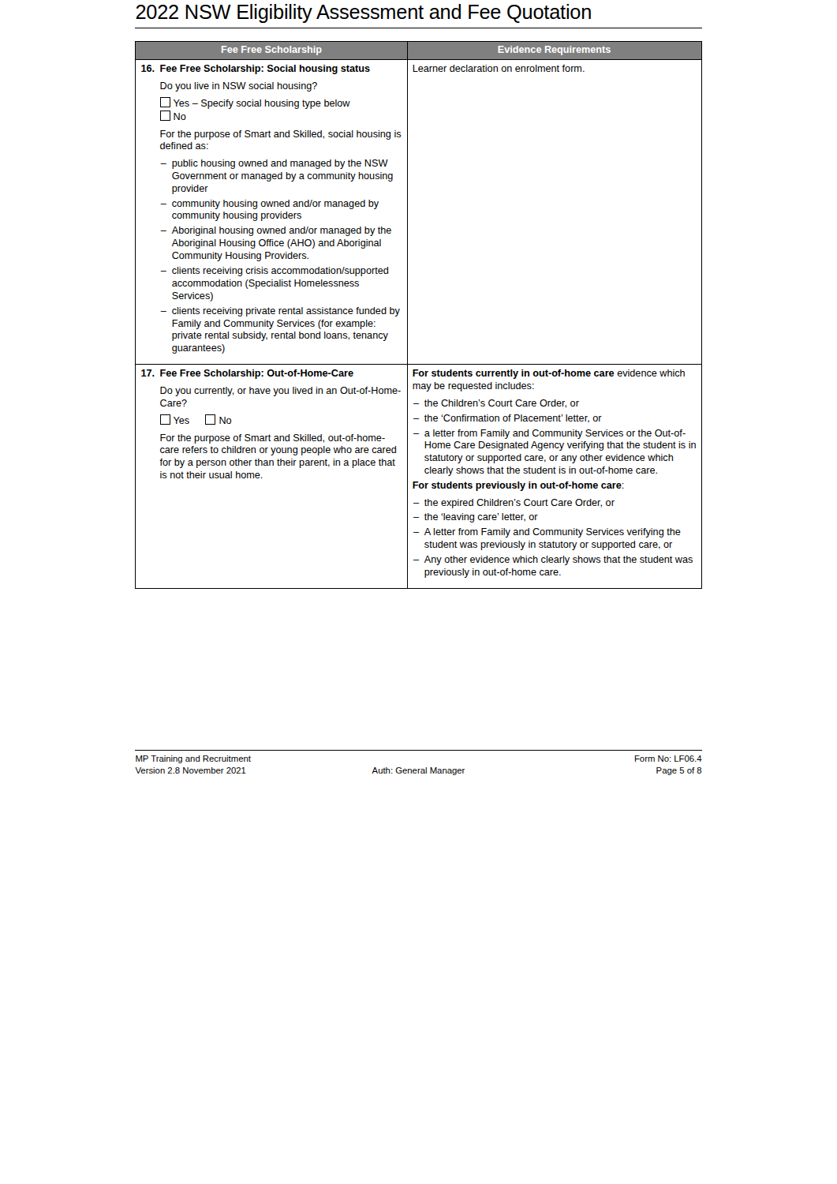2022 NSW Eligibility Assessment and Fee Quotation
| Fee Free Scholarship | Evidence Requirements |
| --- | --- |
| 16. Fee Free Scholarship: Social housing status Do you live in NSW social housing? Yes – Specify social housing type below No For the purpose of Smart and Skilled, social housing is defined as: public housing owned and managed by the NSW Government or managed by a community housing provider community housing owned and/or managed by community housing providers Aboriginal housing owned and/or managed by the Aboriginal Housing Office (AHO) and Aboriginal Community Housing Providers. clients receiving crisis accommodation/supported accommodation (Specialist Homelessness Services) clients receiving private rental assistance funded by Family and Community Services (for example: private rental subsidy, rental bond loans, tenancy guarantees) | Learner declaration on enrolment form. |
| 17. Fee Free Scholarship: Out-of-Home-Care Do you currently, or have you lived in an Out-of-Home-Care? Yes No For the purpose of Smart and Skilled, out-of-home-care refers to children or young people who are cared for by a person other than their parent, in a place that is not their usual home. | For students currently in out-of-home care evidence which may be requested includes: the Children’s Court Care Order, or the ‘Confirmation of Placement’ letter, or a letter from Family and Community Services or the Out-of-Home Care Designated Agency verifying that the student is in statutory or supported care, or any other evidence which clearly shows that the student is in out-of-home care. For students previously in out-of-home care : the expired Children’s Court Care Order, or the ‘leaving care’ letter, or A letter from Family and Community Services verifying the student was previously in statutory or supported care, or Any other evidence which clearly shows that the student was previously in out-of-home care. |
| MP Training and Recruitment | | Form No: LF06.4 |
| Version 2.8 November 2021 | Auth: General Manager | Page 5 of 8 |